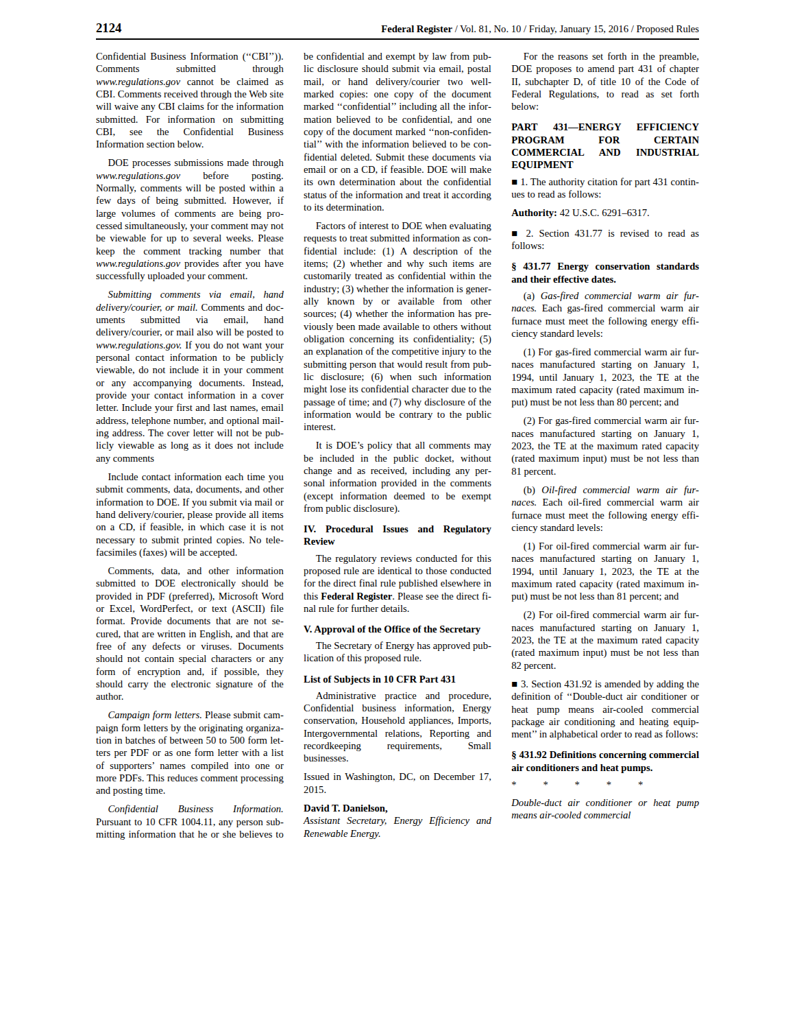2124
Federal Register / Vol. 81, No. 10 / Friday, January 15, 2016 / Proposed Rules
Confidential Business Information (‘‘CBI’’)). Comments submitted through www.regulations.gov cannot be claimed as CBI. Comments received through the Web site will waive any CBI claims for the information submitted. For information on submitting CBI, see the Confidential Business Information section below.
DOE processes submissions made through www.regulations.gov before posting. Normally, comments will be posted within a few days of being submitted. However, if large volumes of comments are being processed simultaneously, your comment may not be viewable for up to several weeks. Please keep the comment tracking number that www.regulations.gov provides after you have successfully uploaded your comment.
Submitting comments via email, hand delivery/courier, or mail. Comments and documents submitted via email, hand delivery/courier, or mail also will be posted to www.regulations.gov. If you do not want your personal contact information to be publicly viewable, do not include it in your comment or any accompanying documents. Instead, provide your contact information in a cover letter. Include your first and last names, email address, telephone number, and optional mailing address. The cover letter will not be publicly viewable as long as it does not include any comments
Include contact information each time you submit comments, data, documents, and other information to DOE. If you submit via mail or hand delivery/courier, please provide all items on a CD, if feasible, in which case it is not necessary to submit printed copies. No telefacsimiles (faxes) will be accepted.
Comments, data, and other information submitted to DOE electronically should be provided in PDF (preferred), Microsoft Word or Excel, WordPerfect, or text (ASCII) file format. Provide documents that are not secured, that are written in English, and that are free of any defects or viruses. Documents should not contain special characters or any form of encryption and, if possible, they should carry the electronic signature of the author.
Campaign form letters. Please submit campaign form letters by the originating organization in batches of between 50 to 500 form letters per PDF or as one form letter with a list of supporters’ names compiled into one or more PDFs. This reduces comment processing and posting time.
Confidential Business Information. Pursuant to 10 CFR 1004.11, any person submitting information that he or she believes to be confidential and exempt by law from public disclosure should submit via email, postal mail, or hand delivery/courier two well-marked copies: one copy of the document marked ‘‘confidential’’ including all the information believed to be confidential, and one copy of the document marked ‘‘non-confidential’’ with the information believed to be confidential deleted. Submit these documents via email or on a CD, if feasible. DOE will make its own determination about the confidential status of the information and treat it according to its determination.
Factors of interest to DOE when evaluating requests to treat submitted information as confidential include: (1) A description of the items; (2) whether and why such items are customarily treated as confidential within the industry; (3) whether the information is generally known by or available from other sources; (4) whether the information has previously been made available to others without obligation concerning its confidentiality; (5) an explanation of the competitive injury to the submitting person that would result from public disclosure; (6) when such information might lose its confidential character due to the passage of time; and (7) why disclosure of the information would be contrary to the public interest.
It is DOE’s policy that all comments may be included in the public docket, without change and as received, including any personal information provided in the comments (except information deemed to be exempt from public disclosure).
IV. Procedural Issues and Regulatory Review
The regulatory reviews conducted for this proposed rule are identical to those conducted for the direct final rule published elsewhere in this Federal Register. Please see the direct final rule for further details.
V. Approval of the Office of the Secretary
The Secretary of Energy has approved publication of this proposed rule.
List of Subjects in 10 CFR Part 431
Administrative practice and procedure, Confidential business information, Energy conservation, Household appliances, Imports, Intergovernmental relations, Reporting and recordkeeping requirements, Small businesses.
Issued in Washington, DC, on December 17, 2015.
David T. Danielson,
Assistant Secretary, Energy Efficiency and Renewable Energy.
For the reasons set forth in the preamble, DOE proposes to amend part 431 of chapter II, subchapter D, of title 10 of the Code of Federal Regulations, to read as set forth below:
PART 431—ENERGY EFFICIENCY PROGRAM FOR CERTAIN COMMERCIAL AND INDUSTRIAL EQUIPMENT
■ 1. The authority citation for part 431 continues to read as follows:
Authority: 42 U.S.C. 6291–6317.
■ 2. Section 431.77 is revised to read as follows:
§ 431.77 Energy conservation standards and their effective dates.
(a) Gas-fired commercial warm air furnaces. Each gas-fired commercial warm air furnace must meet the following energy efficiency standard levels:
(1) For gas-fired commercial warm air furnaces manufactured starting on January 1, 1994, until January 1, 2023, the TE at the maximum rated capacity (rated maximum input) must be not less than 80 percent; and
(2) For gas-fired commercial warm air furnaces manufactured starting on January 1, 2023, the TE at the maximum rated capacity (rated maximum input) must be not less than 81 percent.
(b) Oil-fired commercial warm air furnaces. Each oil-fired commercial warm air furnace must meet the following energy efficiency standard levels:
(1) For oil-fired commercial warm air furnaces manufactured starting on January 1, 1994, until January 1, 2023, the TE at the maximum rated capacity (rated maximum input) must be not less than 81 percent; and
(2) For oil-fired commercial warm air furnaces manufactured starting on January 1, 2023, the TE at the maximum rated capacity (rated maximum input) must be not less than 82 percent.
■ 3. Section 431.92 is amended by adding the definition of ‘‘Double-duct air conditioner or heat pump means air-cooled commercial package air conditioning and heating equipment’’ in alphabetical order to read as follows:
§ 431.92 Definitions concerning commercial air conditioners and heat pumps.
* * * * *
Double-duct air conditioner or heat pump means air-cooled commercial